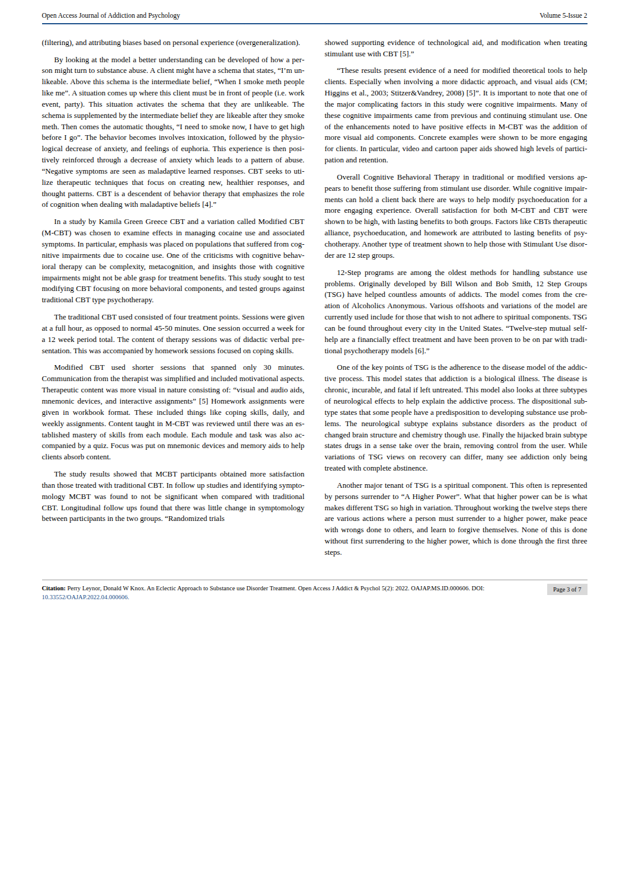Open Access Journal of Addiction and Psychology
Volume 5-Issue 2
(filtering), and attributing biases based on personal experience (overgeneralization).
By looking at the model a better understanding can be developed of how a person might turn to substance abuse. A client might have a schema that states, “I’m unlikeable. Above this schema is the intermediate belief, “When I smoke meth people like me”. A situation comes up where this client must be in front of people (i.e. work event, party). This situation activates the schema that they are unlikeable. The schema is supplemented by the intermediate belief they are likeable after they smoke meth. Then comes the automatic thoughts, “I need to smoke now, I have to get high before I go”. The behavior becomes involves intoxication, followed by the physiological decrease of anxiety, and feelings of euphoria. This experience is then positively reinforced through a decrease of anxiety which leads to a pattern of abuse. “Negative symptoms are seen as maladaptive learned responses. CBT seeks to utilize therapeutic techniques that focus on creating new, healthier responses, and thought patterns. CBT is a descendent of behavior therapy that emphasizes the role of cognition when dealing with maladaptive beliefs [4].”
In a study by Kamila Green Greece CBT and a variation called Modified CBT (M-CBT) was chosen to examine effects in managing cocaine use and associated symptoms. In particular, emphasis was placed on populations that suffered from cognitive impairments due to cocaine use. One of the criticisms with cognitive behavioral therapy can be complexity, metacognition, and insights those with cognitive impairments might not be able grasp for treatment benefits. This study sought to test modifying CBT focusing on more behavioral components, and tested groups against traditional CBT type psychotherapy.
The traditional CBT used consisted of four treatment points. Sessions were given at a full hour, as opposed to normal 45-50 minutes. One session occurred a week for a 12 week period total. The content of therapy sessions was of didactic verbal presentation. This was accompanied by homework sessions focused on coping skills.
Modified CBT used shorter sessions that spanned only 30 minutes. Communication from the therapist was simplified and included motivational aspects. Therapeutic content was more visual in nature consisting of: “visual and audio aids, mnemonic devices, and interactive assignments” [5] Homework assignments were given in workbook format. These included things like coping skills, daily, and weekly assignments. Content taught in M-CBT was reviewed until there was an established mastery of skills from each module. Each module and task was also accompanied by a quiz. Focus was put on mnemonic devices and memory aids to help clients absorb content.
The study results showed that MCBT participants obtained more satisfaction than those treated with traditional CBT. In follow up studies and identifying symptomology MCBT was found to not be significant when compared with traditional CBT. Longitudinal follow ups found that there was little change in symptomology between participants in the two groups. “Randomized trials
showed supporting evidence of technological aid, and modification when treating stimulant use with CBT [5].”
“These results present evidence of a need for modified theoretical tools to help clients. Especially when involving a more didactic approach, and visual aids (CM; Higgins et al., 2003; Stitzer&Vandrey, 2008) [5]”. It is important to note that one of the major complicating factors in this study were cognitive impairments. Many of these cognitive impairments came from previous and continuing stimulant use. One of the enhancements noted to have positive effects in M-CBT was the addition of more visual aid components. Concrete examples were shown to be more engaging for clients. In particular, video and cartoon paper aids showed high levels of participation and retention.
Overall Cognitive Behavioral Therapy in traditional or modified versions appears to benefit those suffering from stimulant use disorder. While cognitive impairments can hold a client back there are ways to help modify psychoeducation for a more engaging experience. Overall satisfaction for both M-CBT and CBT were shown to be high, with lasting benefits to both groups. Factors like CBTs therapeutic alliance, psychoeducation, and homework are attributed to lasting benefits of psychotherapy. Another type of treatment shown to help those with Stimulant Use disorder are 12 step groups.
12-Step programs are among the oldest methods for handling substance use problems. Originally developed by Bill Wilson and Bob Smith, 12 Step Groups (TSG) have helped countless amounts of addicts. The model comes from the creation of Alcoholics Anonymous. Various offshoots and variations of the model are currently used include for those that wish to not adhere to spiritual components. TSG can be found throughout every city in the United States. “Twelve-step mutual self-help are a financially effect treatment and have been proven to be on par with traditional psychotherapy models [6].”
One of the key points of TSG is the adherence to the disease model of the addictive process. This model states that addiction is a biological illness. The disease is chronic, incurable, and fatal if left untreated. This model also looks at three subtypes of neurological effects to help explain the addictive process. The dispositional subtype states that some people have a predisposition to developing substance use problems. The neurological subtype explains substance disorders as the product of changed brain structure and chemistry though use. Finally the hijacked brain subtype states drugs in a sense take over the brain, removing control from the user. While variations of TSG views on recovery can differ, many see addiction only being treated with complete abstinence.
Another major tenant of TSG is a spiritual component. This often is represented by persons surrender to “A Higher Power”. What that higher power can be is what makes different TSG so high in variation. Throughout working the twelve steps there are various actions where a person must surrender to a higher power, make peace with wrongs done to others, and learn to forgive themselves. None of this is done without first surrendering to the higher power, which is done through the first three steps.
Citation: Perry Leynor, Donald W Knox. An Eclectic Approach to Substance use Disorder Treatment. Open Access J Addict & Psychol 5(2): 2022. OAJAP.MS.ID.000606. DOI: 10.33552/OAJAP.2022.04.000606.
Page 3 of 7